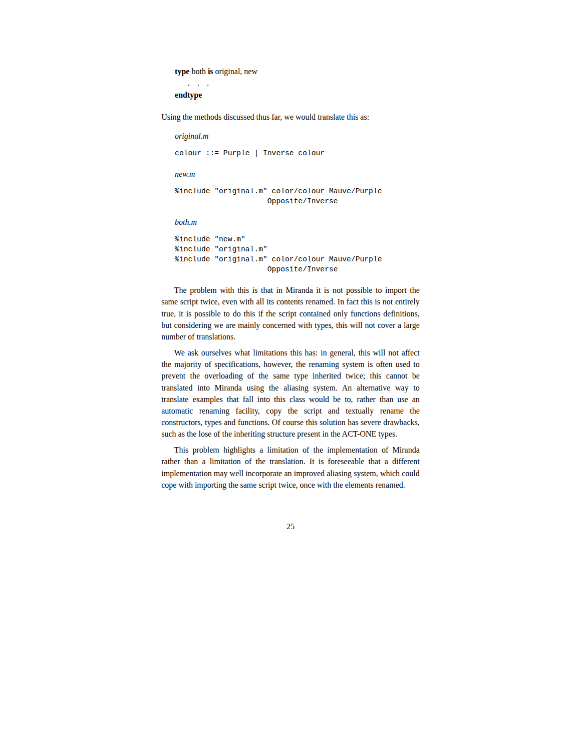type both is original, new
. . .
endtype
Using the methods discussed thus far, we would translate this as:
original.m
colour ::= Purple | Inverse colour
new.m
%include "original.m" color/colour Mauve/Purple
                     Opposite/Inverse
both.m
%include "new.m"
%include "original.m"
%include "original.m" color/colour Mauve/Purple
                     Opposite/Inverse
The problem with this is that in Miranda it is not possible to import the same script twice, even with all its contents renamed. In fact this is not entirely true, it is possible to do this if the script contained only functions definitions, but considering we are mainly concerned with types, this will not cover a large number of translations.
We ask ourselves what limitations this has: in general, this will not affect the majority of specifications, however, the renaming system is often used to prevent the overloading of the same type inherited twice; this cannot be translated into Miranda using the aliasing system. An alternative way to translate examples that fall into this class would be to, rather than use an automatic renaming facility, copy the script and textually rename the constructors, types and functions. Of course this solution has severe drawbacks, such as the lose of the inheriting structure present in the ACT-ONE types.
This problem highlights a limitation of the implementation of Miranda rather than a limitation of the translation. It is foreseeable that a different implementation may well incorporate an improved aliasing system, which could cope with importing the same script twice, once with the elements renamed.
25